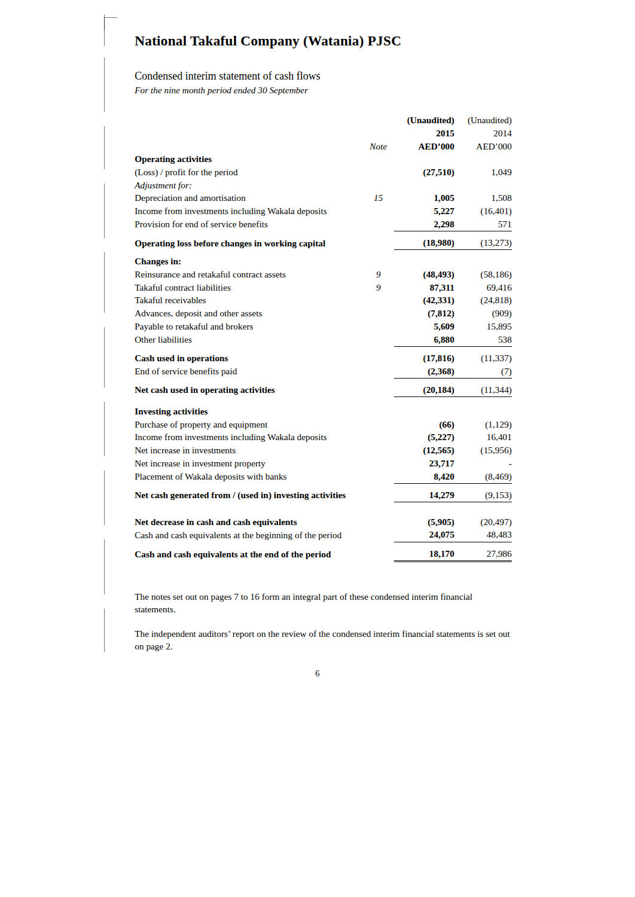National Takaful Company (Watania) PJSC
Condensed interim statement of cash flows
For the nine month period ended 30 September
| | | (Unaudited) | (Unaudited) |
| | | 2015 | 2014 |
| | Note | AED’000 | AED’000 |
| Operating activities | | | |
| (Loss) / profit for the period | | (27,510) | 1,049 |
| Adjustment for: | | | |
| Depreciation and amortisation | 15 | 1,005 | 1,508 |
| Income from investments including Wakala deposits | | 5,227 | (16,401) |
| Provision for end of service benefits | | 2,298 | 571 |
| Operating loss before changes in working capital | | (18,980) | (13,273) |
| Changes in: | | | |
| Reinsurance and retakaful contract assets | 9 | (48,493) | (58,186) |
| Takaful contract liabilities | 9 | 87,311 | 69,416 |
| Takaful receivables | | (42,331) | (24,818) |
| Advances, deposit and other assets | | (7,812) | (909) |
| Payable to retakaful and brokers | | 5,609 | 15,895 |
| Other liabilities | | 6,880 | 538 |
| Cash used in operations | | (17,816) | (11,337) |
| End of service benefits paid | | (2,368) | (7) |
| Net cash used in operating activities | | (20,184) | (11,344) |
| Investing activities | | | |
| Purchase of property and equipment | | (66) | (1,129) |
| Income from investments including Wakala deposits | | (5,227) | 16,401 |
| Net increase in investments | | (12,565) | (15,956) |
| Net increase in investment property | | 23,717 | - |
| Placement of Wakala deposits with banks | | 8,420 | (8,469) |
| Net cash generated from / (used in) investing activities | | 14,279 | (9,153) |
| Net decrease in cash and cash equivalents | | (5,905) | (20,497) |
| Cash and cash equivalents at the beginning of the period | | 24,075 | 48,483 |
| Cash and cash equivalents at the end of the period | | 18,170 | 27,986 |
The notes set out on pages 7 to 16 form an integral part of these condensed interim financial statements.
The independent auditors’ report on the review of the condensed interim financial statements is set out on page 2.
6